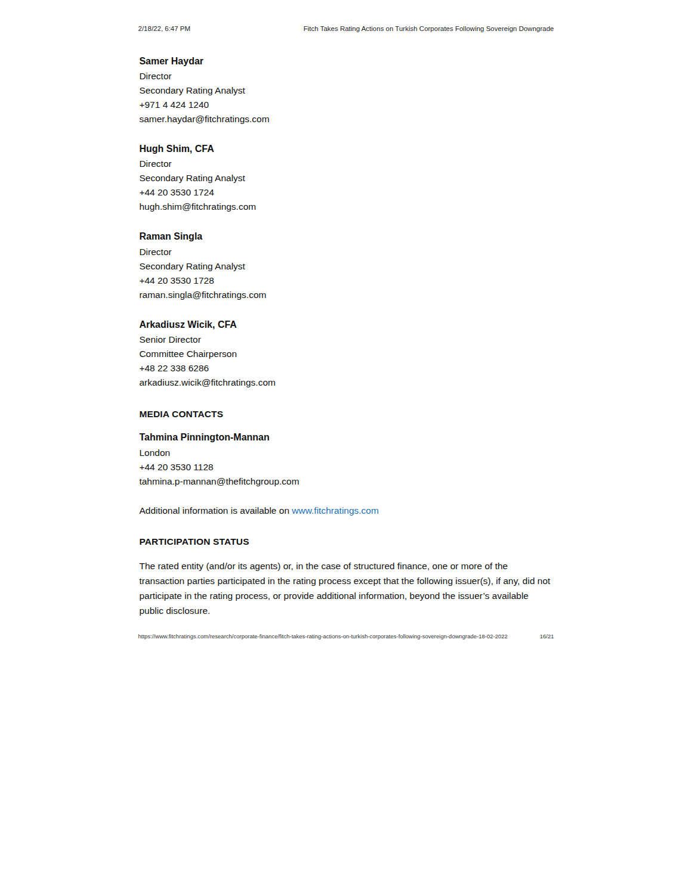2/18/22, 6:47 PM
Fitch Takes Rating Actions on Turkish Corporates Following Sovereign Downgrade
Samer Haydar
Director
Secondary Rating Analyst
+971 4 424 1240
samer.haydar@fitchratings.com
Hugh Shim, CFA
Director
Secondary Rating Analyst
+44 20 3530 1724
hugh.shim@fitchratings.com
Raman Singla
Director
Secondary Rating Analyst
+44 20 3530 1728
raman.singla@fitchratings.com
Arkadiusz Wicik, CFA
Senior Director
Committee Chairperson
+48 22 338 6286
arkadiusz.wicik@fitchratings.com
MEDIA CONTACTS
Tahmina Pinnington-Mannan
London
+44 20 3530 1128
tahmina.p-mannan@thefitchgroup.com
Additional information is available on www.fitchratings.com
PARTICIPATION STATUS
The rated entity (and/or its agents) or, in the case of structured finance, one or more of the transaction parties participated in the rating process except that the following issuer(s), if any, did not participate in the rating process, or provide additional information, beyond the issuer’s available public disclosure.
https://www.fitchratings.com/research/corporate-finance/fitch-takes-rating-actions-on-turkish-corporates-following-sovereign-downgrade-18-02-2022
16/21